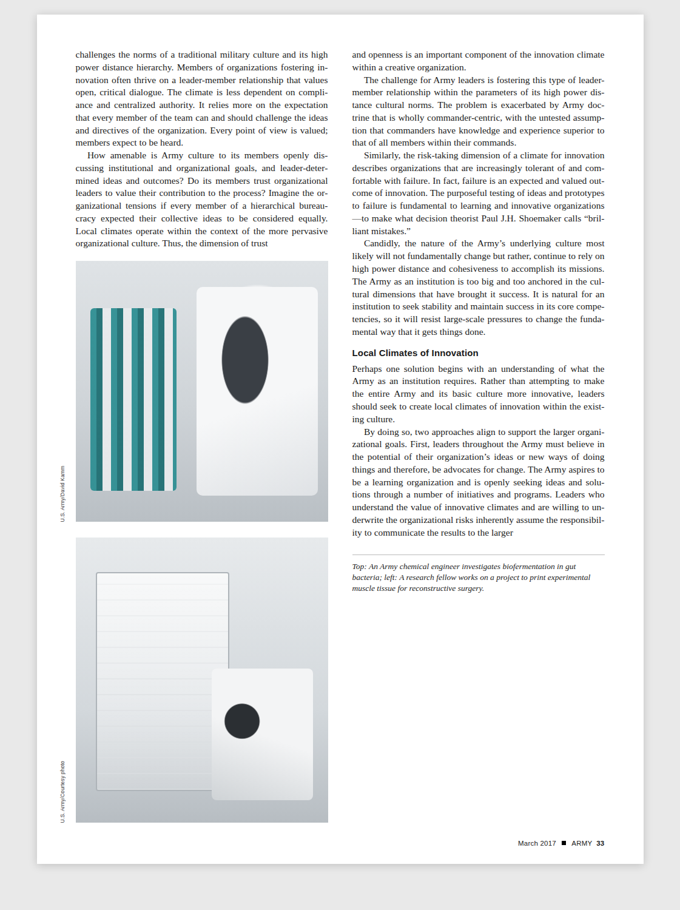challenges the norms of a traditional military culture and its high power distance hierarchy. Members of organizations fostering innovation often thrive on a leader-member relationship that values open, critical dialogue. The climate is less dependent on compliance and centralized authority. It relies more on the expectation that every member of the team can and should challenge the ideas and directives of the organization. Every point of view is valued; members expect to be heard.
How amenable is Army culture to its members openly discussing institutional and organizational goals, and leader-determined ideas and outcomes? Do its members trust organizational leaders to value their contribution to the process? Imagine the organizational tensions if every member of a hierarchical bureaucracy expected their collective ideas to be considered equally. Local climates operate within the context of the more pervasive organizational culture. Thus, the dimension of trust
U.S. Army/David Kamm
U.S. Army/Courtesy photo
and openness is an important component of the innovation climate within a creative organization.
The challenge for Army leaders is fostering this type of leader-member relationship within the parameters of its high power distance cultural norms. The problem is exacerbated by Army doctrine that is wholly commander-centric, with the untested assumption that commanders have knowledge and experience superior to that of all members within their commands.
Similarly, the risk-taking dimension of a climate for innovation describes organizations that are increasingly tolerant of and comfortable with failure. In fact, failure is an expected and valued outcome of innovation. The purposeful testing of ideas and prototypes to failure is fundamental to learning and innovative organizations—to make what decision theorist Paul J.H. Shoemaker calls “brilliant mistakes.”
Candidly, the nature of the Army’s underlying culture most likely will not fundamentally change but rather, continue to rely on high power distance and cohesiveness to accomplish its missions. The Army as an institution is too big and too anchored in the cultural dimensions that have brought it success. It is natural for an institution to seek stability and maintain success in its core competencies, so it will resist large-scale pressures to change the fundamental way that it gets things done.
Local Climates of Innovation
Perhaps one solution begins with an understanding of what the Army as an institution requires. Rather than attempting to make the entire Army and its basic culture more innovative, leaders should seek to create local climates of innovation within the existing culture.
By doing so, two approaches align to support the larger organizational goals. First, leaders throughout the Army must believe in the potential of their organization’s ideas or new ways of doing things and therefore, be advocates for change. The Army aspires to be a learning organization and is openly seeking ideas and solutions through a number of initiatives and programs. Leaders who understand the value of innovative climates and are willing to underwrite the organizational risks inherently assume the responsibility to communicate the results to the larger
Top: An Army chemical engineer investigates biofermentation in gut bacteria; left: A research fellow works on a project to print experimental muscle tissue for reconstructive surgery.
March 2017 ARMY 33